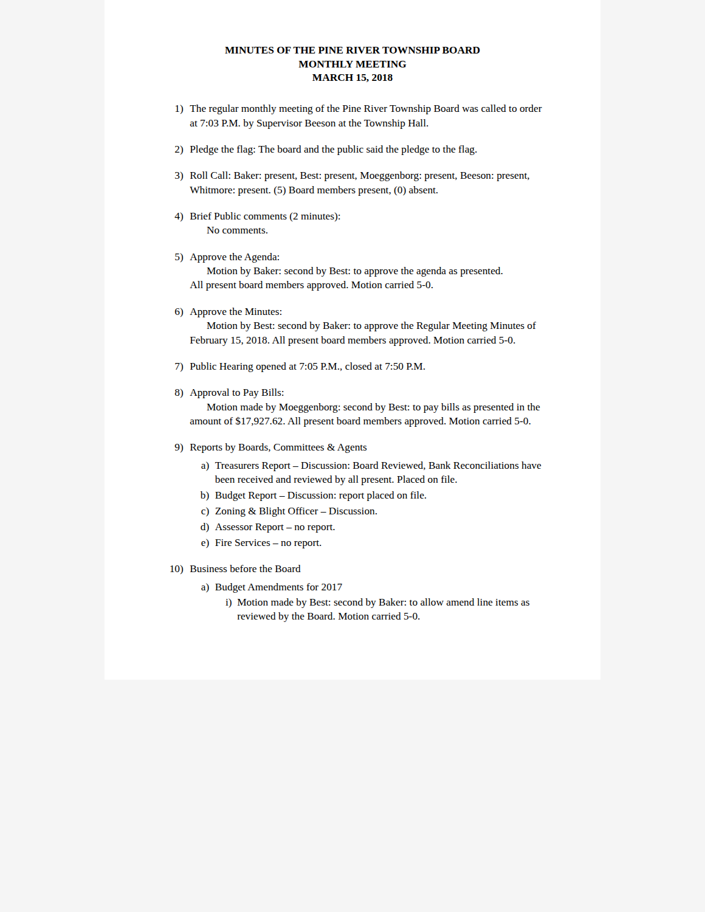MINUTES OF THE PINE RIVER TOWNSHIP BOARD
MONTHLY MEETING
MARCH 15, 2018
The regular monthly meeting of the Pine River Township Board was called to order at 7:03 P.M. by Supervisor Beeson at the Township Hall.
Pledge the flag: The board and the public said the pledge to the flag.
Roll Call: Baker: present, Best: present, Moeggenborg: present, Beeson: present, Whitmore: present. (5) Board members present, (0) absent.
Brief Public comments (2 minutes):
No comments.
Approve the Agenda:
Motion by Baker: second by Best: to approve the agenda as presented.
All present board members approved. Motion carried 5-0.
Approve the Minutes:
Motion by Best: second by Baker: to approve the Regular Meeting Minutes of February 15, 2018. All present board members approved. Motion carried 5-0.
Public Hearing opened at 7:05 P.M., closed at 7:50 P.M.
Approval to Pay Bills:
Motion made by Moeggenborg: second by Best: to pay bills as presented in the amount of $17,927.62. All present board members approved. Motion carried 5-0.
Reports by Boards, Committees & Agents
Treasurers Report – Discussion: Board Reviewed, Bank Reconciliations have been received and reviewed by all present. Placed on file.
Budget Report – Discussion: report placed on file.
Zoning & Blight Officer – Discussion.
Assessor Report – no report.
Fire Services – no report.
Business before the Board
Budget Amendments for 2017
Motion made by Best: second by Baker: to allow amend line items as reviewed by the Board. Motion carried 5-0.